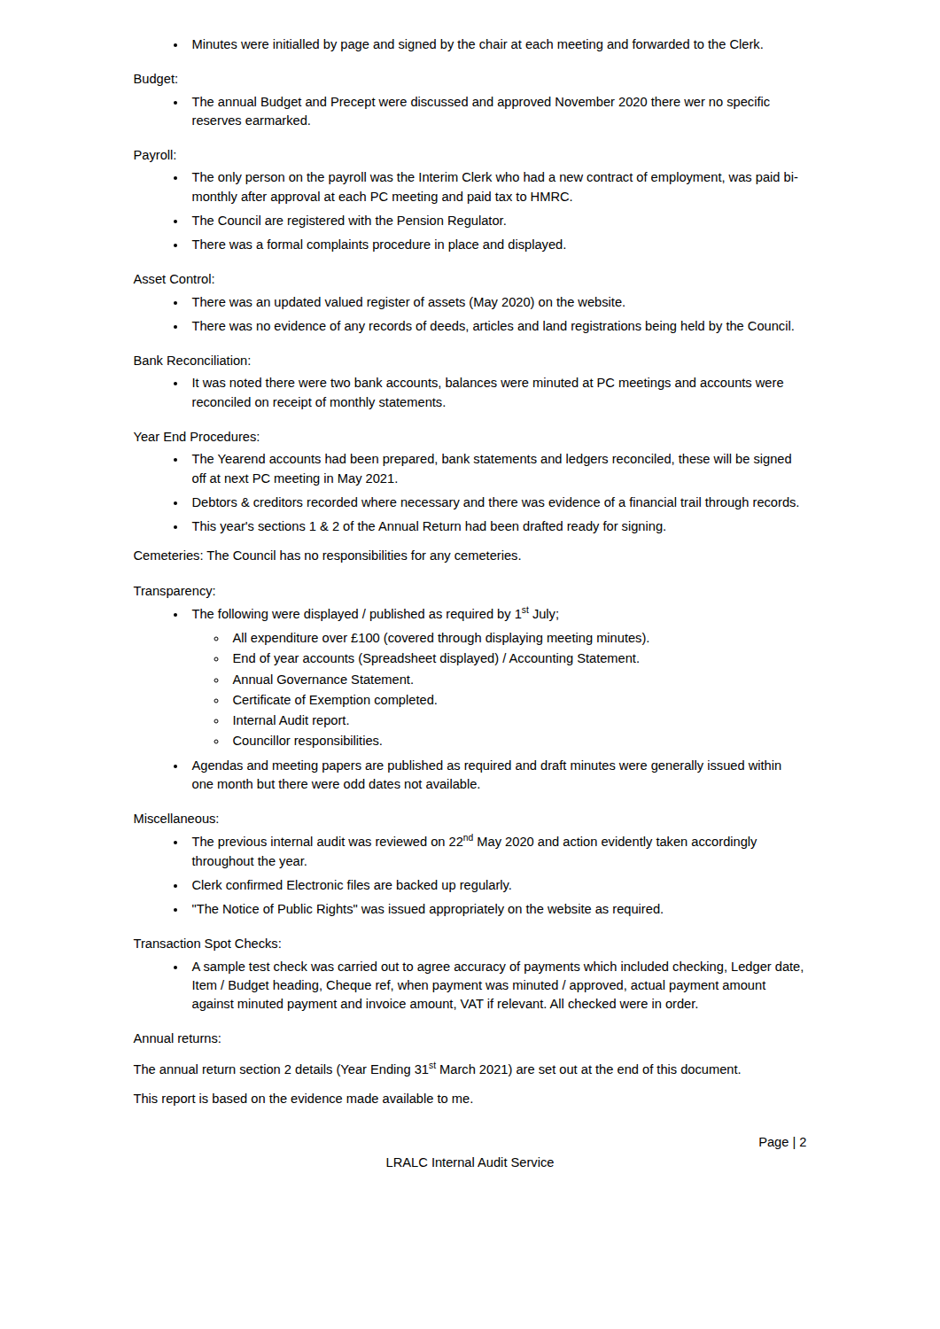Minutes were initialled by page and signed by the chair at each meeting and forwarded to the Clerk.
Budget:
The annual Budget and Precept were discussed and approved November 2020 there wer no specific reserves earmarked.
Payroll:
The only person on the payroll was the Interim Clerk who had a new contract of employment, was paid bi-monthly after approval at each PC meeting and paid tax to HMRC.
The Council are registered with the Pension Regulator.
There was a formal complaints procedure in place and displayed.
Asset Control:
There was an updated valued register of assets (May 2020) on the website.
There was no evidence of any records of deeds, articles and land registrations being held by the Council.
Bank Reconciliation:
It was noted there were two bank accounts, balances were minuted at PC meetings and accounts were reconciled on receipt of monthly statements.
Year End Procedures:
The Yearend accounts had been prepared, bank statements and ledgers reconciled, these will be signed off at next PC meeting in May 2021.
Debtors & creditors recorded where necessary and there was evidence of a financial trail through records.
This year's sections 1 & 2 of the Annual Return had been drafted ready for signing.
Cemeteries: The Council has no responsibilities for any cemeteries.
Transparency:
The following were displayed / published as required by 1st July;
All expenditure over £100 (covered through displaying meeting minutes).
End of year accounts (Spreadsheet displayed) / Accounting Statement.
Annual Governance Statement.
Certificate of Exemption completed.
Internal Audit report.
Councillor responsibilities.
Agendas and meeting papers are published as required and draft minutes were generally issued within one month but there were odd dates not available.
Miscellaneous:
The previous internal audit was reviewed on 22nd May 2020 and action evidently taken accordingly throughout the year.
Clerk confirmed Electronic files are backed up regularly.
"The Notice of Public Rights" was issued appropriately on the website as required.
Transaction Spot Checks:
A sample test check was carried out to agree accuracy of payments which included checking, Ledger date, Item / Budget heading, Cheque ref, when payment was minuted / approved, actual payment amount against minuted payment and invoice amount, VAT if relevant. All checked were in order.
Annual returns:
The annual return section 2 details (Year Ending 31st March 2021) are set out at the end of this document.
This report is based on the evidence made available to me.
Page | 2
LRALC Internal Audit Service